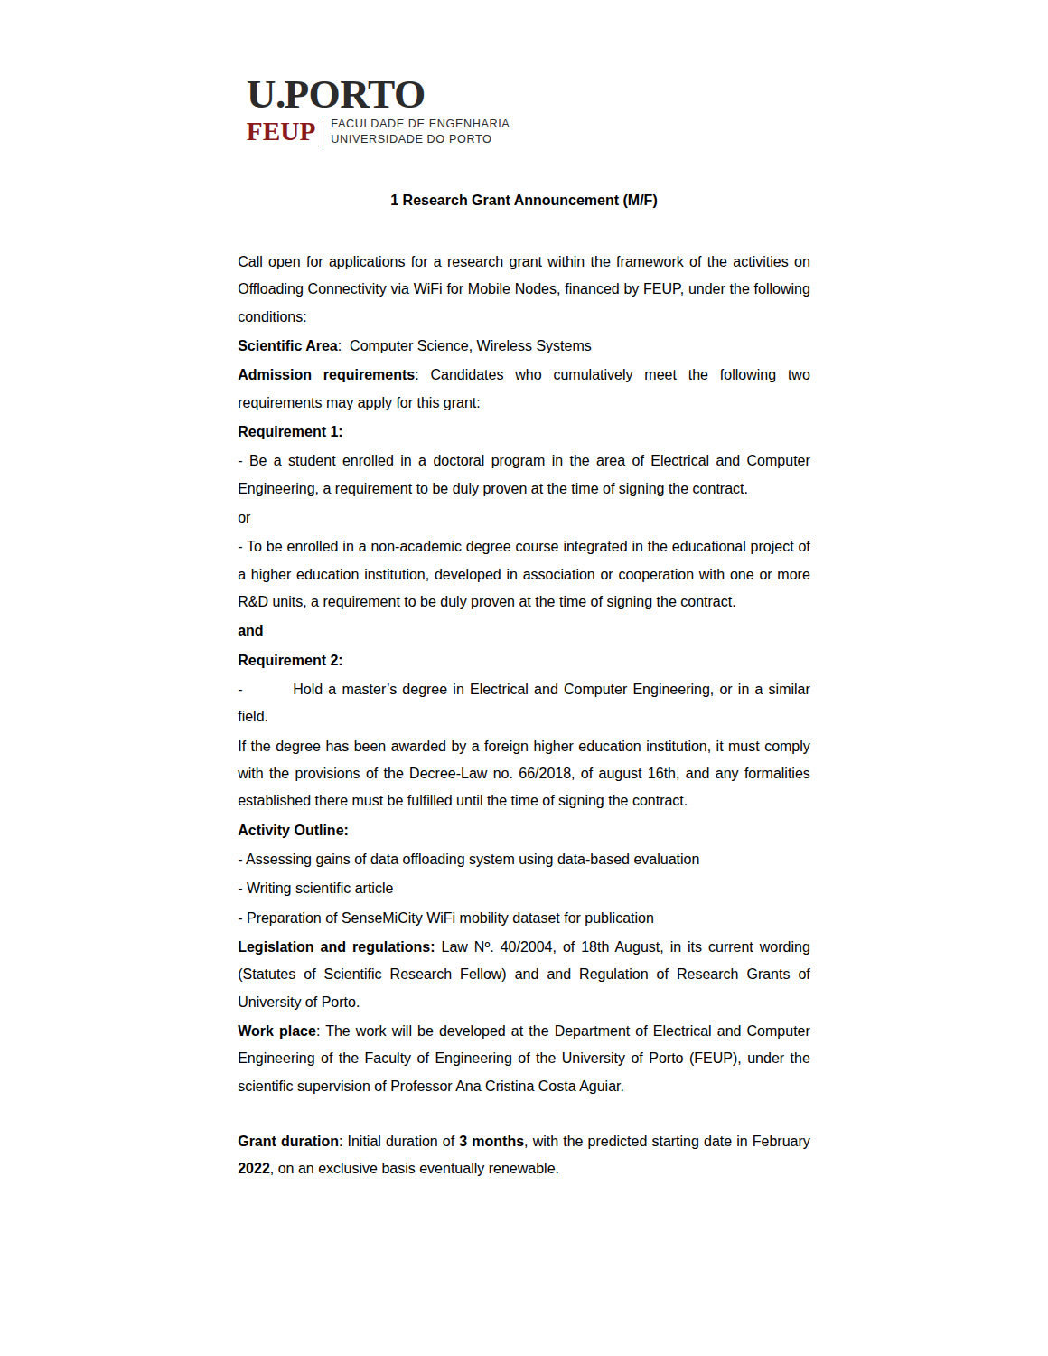U. PORTO
FEUP
FACULDADE DE ENGENHARIA UNIVERSIDADE DO PORTO
1 Research Grant Announcement (M/F)
Call open for applications for a research grant within the framework of the activities on Offloading Connectivity via WiFi for Mobile Nodes, financed by FEUP, under the following conditions:
Scientific Area: Computer Science, Wireless Systems
Admission requirements: Candidates who cumulatively meet the following two requirements may apply for this grant:
Requirement 1:
- Be a student enrolled in a doctoral program in the area of Electrical and Computer Engineering, a requirement to be duly proven at the time of signing the contract.
or
- To be enrolled in a non-academic degree course integrated in the educational project of a higher education institution, developed in association or cooperation with one or more R&D units, a requirement to be duly proven at the time of signing the contract.
and
Requirement 2:
- Hold a master’s degree in Electrical and Computer Engineering, or in a similar field.
If the degree has been awarded by a foreign higher education institution, it must comply with the provisions of the Decree-Law no. 66/2018, of august 16th, and any formalities established there must be fulfilled until the time of signing the contract.
Activity Outline:
- Assessing gains of data offloading system using data-based evaluation
- Writing scientific article
- Preparation of SenseMiCity WiFi mobility dataset for publication
Legislation and regulations: Law Nº. 40/2004, of 18th August, in its current wording (Statutes of Scientific Research Fellow) and and Regulation of Research Grants of University of Porto.
Work place: The work will be developed at the Department of Electrical and Computer Engineering of the Faculty of Engineering of the University of Porto (FEUP), under the scientific supervision of Professor Ana Cristina Costa Aguiar.
Grant duration: Initial duration of 3 months, with the predicted starting date in February 2022, on an exclusive basis eventually renewable.